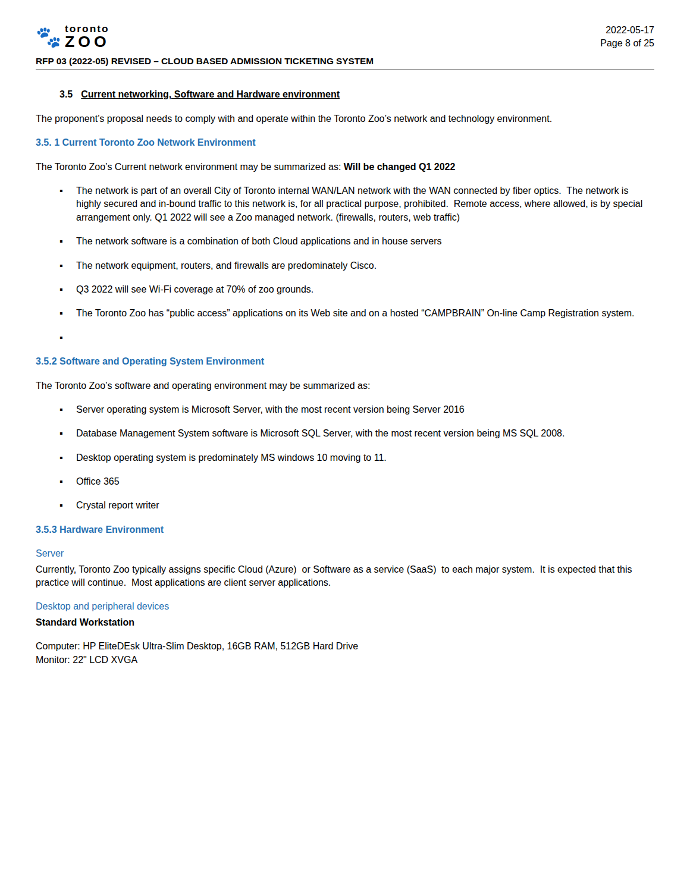🐾 toronto ZOO
RFP 03 (2022-05) REVISED – CLOUD BASED ADMISSION TICKETING SYSTEM
2022-05-17
Page 8 of 25
3.5 Current networking, Software and Hardware environment
The proponent’s proposal needs to comply with and operate within the Toronto Zoo’s network and technology environment.
3.5. 1 Current Toronto Zoo Network Environment
The Toronto Zoo’s Current network environment may be summarized as: Will be changed Q1 2022
The network is part of an overall City of Toronto internal WAN/LAN network with the WAN connected by fiber optics. The network is highly secured and in-bound traffic to this network is, for all practical purpose, prohibited. Remote access, where allowed, is by special arrangement only. Q1 2022 will see a Zoo managed network. (firewalls, routers, web traffic)
The network software is a combination of both Cloud applications and in house servers
The network equipment, routers, and firewalls are predominately Cisco.
Q3 2022 will see Wi-Fi coverage at 70% of zoo grounds.
The Toronto Zoo has “public access” applications on its Web site and on a hosted “CAMPBRAIN” On-line Camp Registration system.
3.5.2 Software and Operating System Environment
The Toronto Zoo’s software and operating environment may be summarized as:
Server operating system is Microsoft Server, with the most recent version being Server 2016
Database Management System software is Microsoft SQL Server, with the most recent version being MS SQL 2008.
Desktop operating system is predominately MS windows 10 moving to 11.
Office 365
Crystal report writer
3.5.3 Hardware Environment
Server
Currently, Toronto Zoo typically assigns specific Cloud (Azure) or Software as a service (SaaS) to each major system. It is expected that this practice will continue. Most applications are client server applications.
Desktop and peripheral devices
Standard Workstation
Computer: HP EliteDEsk Ultra-Slim Desktop, 16GB RAM, 512GB Hard Drive
Monitor: 22" LCD XVGA